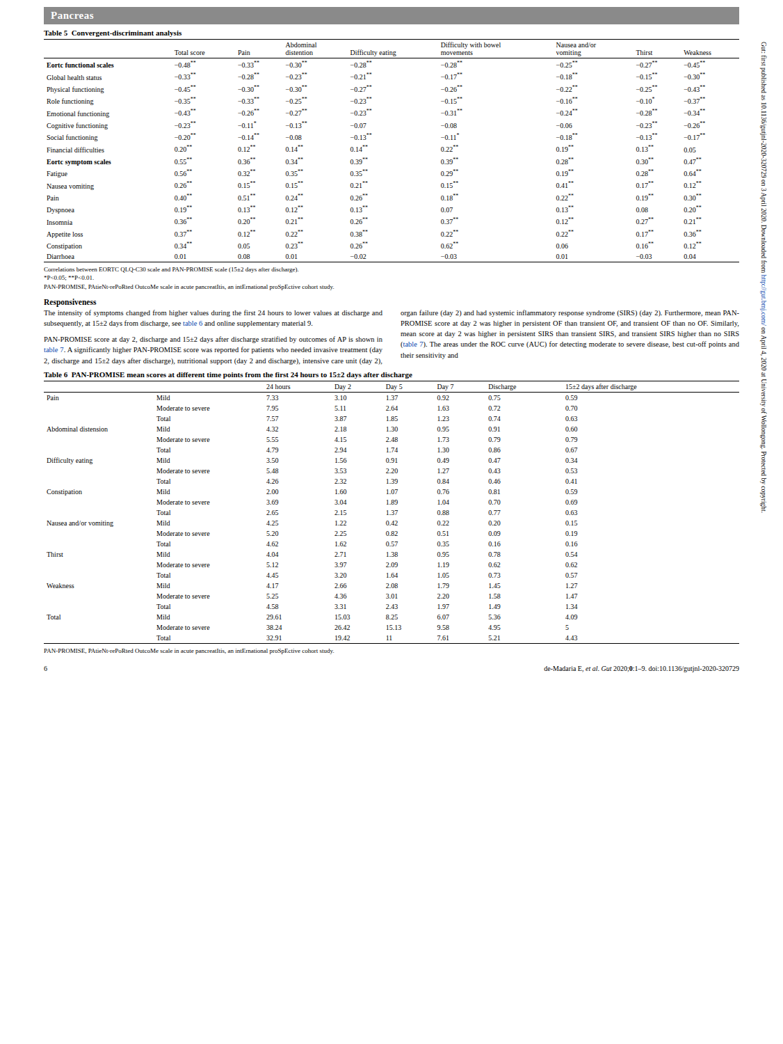Pancreas
Gut: first published as 10.1136/gutjnl-2020-320729 on 3 April 2020. Downloaded from http://gut.bmj.com/ on April 4, 2020 at University of Wollongong. Protected by copyright.
Table 5 Convergent-discriminant analysis
| | Total score | Pain | Abdominal distention | Difficulty eating | Difficulty with bowel movements | Nausea and/or vomiting | Thirst | Weakness |
| --- | --- | --- | --- | --- | --- | --- | --- | --- |
| Eortc functional scales | −0.48 ** | −0.33 ** | −0.30 ** | −0.28 ** | −0.28 ** | −0.25 ** | −0.27 ** | −0.45 ** |
| Global health status | −0.33 ** | −0.28 ** | −0.23 ** | −0.21 ** | −0.17 ** | −0.18 ** | −0.15 ** | −0.30 ** |
| Physical functioning | −0.45 ** | −0.30 ** | −0.30 ** | −0.27 ** | −0.26 ** | −0.22 ** | −0.25 ** | −0.43 ** |
| Role functioning | −0.35 ** | −0.33 ** | −0.25 ** | −0.23 ** | −0.15 ** | −0.16 ** | −0.10 * | −0.37 ** |
| Emotional functioning | −0.43 ** | −0.26 ** | −0.27 ** | −0.23 ** | −0.31 ** | −0.24 ** | −0.28 ** | −0.34 ** |
| Cognitive functioning | −0.23 ** | −0.11 * | −0.13 ** | −0.07 | −0.08 | −0.06 | −0.23 ** | −0.26 ** |
| Social functioning | −0.20 ** | −0.14 ** | −0.08 | −0.13 ** | −0.11 * | −0.18 ** | −0.13 ** | −0.17 ** |
| Financial difficulties | 0.20 ** | 0.12 ** | 0.14 ** | 0.14 ** | 0.22 ** | 0.19 ** | 0.13 ** | 0.05 |
| Eortc symptom scales | 0.55 ** | 0.36 ** | 0.34 ** | 0.39 ** | 0.39 ** | 0.28 ** | 0.30 ** | 0.47 ** |
| Fatigue | 0.56 ** | 0.32 ** | 0.35 ** | 0.35 ** | 0.29 ** | 0.19 ** | 0.28 ** | 0.64 ** |
| Nausea vomiting | 0.26 ** | 0.15 ** | 0.15 ** | 0.21 ** | 0.15 ** | 0.41 ** | 0.17 ** | 0.12 ** |
| Pain | 0.40 ** | 0.51 ** | 0.24 ** | 0.26 ** | 0.18 ** | 0.22 ** | 0.19 ** | 0.30 ** |
| Dyspnoea | 0.19 ** | 0.13 ** | 0.12 ** | 0.13 ** | 0.07 | 0.13 ** | 0.08 | 0.20 ** |
| Insomnia | 0.36 ** | 0.20 ** | 0.21 ** | 0.26 ** | 0.37 ** | 0.12 ** | 0.27 ** | 0.21 ** |
| Appetite loss | 0.37 ** | 0.12 ** | 0.22 ** | 0.38 ** | 0.22 ** | 0.22 ** | 0.17 ** | 0.36 ** |
| Constipation | 0.34 ** | 0.05 | 0.23 ** | 0.26 ** | 0.62 ** | 0.06 | 0.16 ** | 0.12 ** |
| Diarrhoea | 0.01 | 0.08 | 0.01 | −0.02 | −0.03 | 0.01 | −0.03 | 0.04 |
Correlations between EORTC QLQ-C30 scale and PAN-PROMISE scale (15±2 days after discharge).
*P<0.05; **P<0.01.
PAN-PROMISE, PAtieNt-rePoRted OutcoMe scale in acute pancreatItis, an intErnational proSpEctive cohort study.
Responsiveness
The intensity of symptoms changed from higher values during the first 24 hours to lower values at discharge and subsequently, at 15±2 days from discharge, see table 6 and online supplementary material 9.
PAN-PROMISE score at day 2, discharge and 15±2 days after discharge stratified by outcomes of AP is shown in table 7. A significantly higher PAN-PROMISE score was reported for patients who needed invasive treatment (day 2, discharge and 15±2 days after discharge), nutritional support (day 2 and discharge), intensive care unit (day 2), organ failure (day 2) and had systemic inflammatory response syndrome (SIRS) (day 2). Furthermore, mean PAN-PROMISE score at day 2 was higher in persistent OF than transient OF, and transient OF than no OF. Similarly, mean score at day 2 was higher in persistent SIRS than transient SIRS, and transient SIRS higher than no SIRS (table 7). The areas under the ROC curve (AUC) for detecting moderate to severe disease, best cut-off points and their sensitivity and
Table 6 PAN-PROMISE mean scores at different time points from the first 24 hours to 15±2 days after discharge
| | | 24 hours | Day 2 | Day 5 | Day 7 | Discharge | 15±2 days after discharge |
| --- | --- | --- | --- | --- | --- | --- | --- |
| Pain | Mild | 7.33 | 3.10 | 1.37 | 0.92 | 0.75 | 0.59 |
| | Moderate to severe | 7.95 | 5.11 | 2.64 | 1.63 | 0.72 | 0.70 |
| | Total | 7.57 | 3.87 | 1.85 | 1.23 | 0.74 | 0.63 |
| Abdominal distension | Mild | 4.32 | 2.18 | 1.30 | 0.95 | 0.91 | 0.60 |
| | Moderate to severe | 5.55 | 4.15 | 2.48 | 1.73 | 0.79 | 0.79 |
| | Total | 4.79 | 2.94 | 1.74 | 1.30 | 0.86 | 0.67 |
| Difficulty eating | Mild | 3.50 | 1.56 | 0.91 | 0.49 | 0.47 | 0.34 |
| | Moderate to severe | 5.48 | 3.53 | 2.20 | 1.27 | 0.43 | 0.53 |
| | Total | 4.26 | 2.32 | 1.39 | 0.84 | 0.46 | 0.41 |
| Constipation | Mild | 2.00 | 1.60 | 1.07 | 0.76 | 0.81 | 0.59 |
| | Moderate to severe | 3.69 | 3.04 | 1.89 | 1.04 | 0.70 | 0.69 |
| | Total | 2.65 | 2.15 | 1.37 | 0.88 | 0.77 | 0.63 |
| Nausea and/or vomiting | Mild | 4.25 | 1.22 | 0.42 | 0.22 | 0.20 | 0.15 |
| | Moderate to severe | 5.20 | 2.25 | 0.82 | 0.51 | 0.09 | 0.19 |
| | Total | 4.62 | 1.62 | 0.57 | 0.35 | 0.16 | 0.16 |
| Thirst | Mild | 4.04 | 2.71 | 1.38 | 0.95 | 0.78 | 0.54 |
| | Moderate to severe | 5.12 | 3.97 | 2.09 | 1.19 | 0.62 | 0.62 |
| | Total | 4.45 | 3.20 | 1.64 | 1.05 | 0.73 | 0.57 |
| Weakness | Mild | 4.17 | 2.66 | 2.08 | 1.79 | 1.45 | 1.27 |
| | Moderate to severe | 5.25 | 4.36 | 3.01 | 2.20 | 1.58 | 1.47 |
| | Total | 4.58 | 3.31 | 2.43 | 1.97 | 1.49 | 1.34 |
| Total | Mild | 29.61 | 15.03 | 8.25 | 6.07 | 5.36 | 4.09 |
| | Moderate to severe | 38.24 | 26.42 | 15.13 | 9.58 | 4.95 | 5 |
| | Total | 32.91 | 19.42 | 11 | 7.61 | 5.21 | 4.43 |
PAN-PROMISE, PAtieNt-rePoRted OutcoMe scale in acute pancreatItis, an intErnational proSpEctive cohort study.
6
de-Madaria E, et al. Gut 2020;0:1–9. doi:10.1136/gutjnl-2020-320729